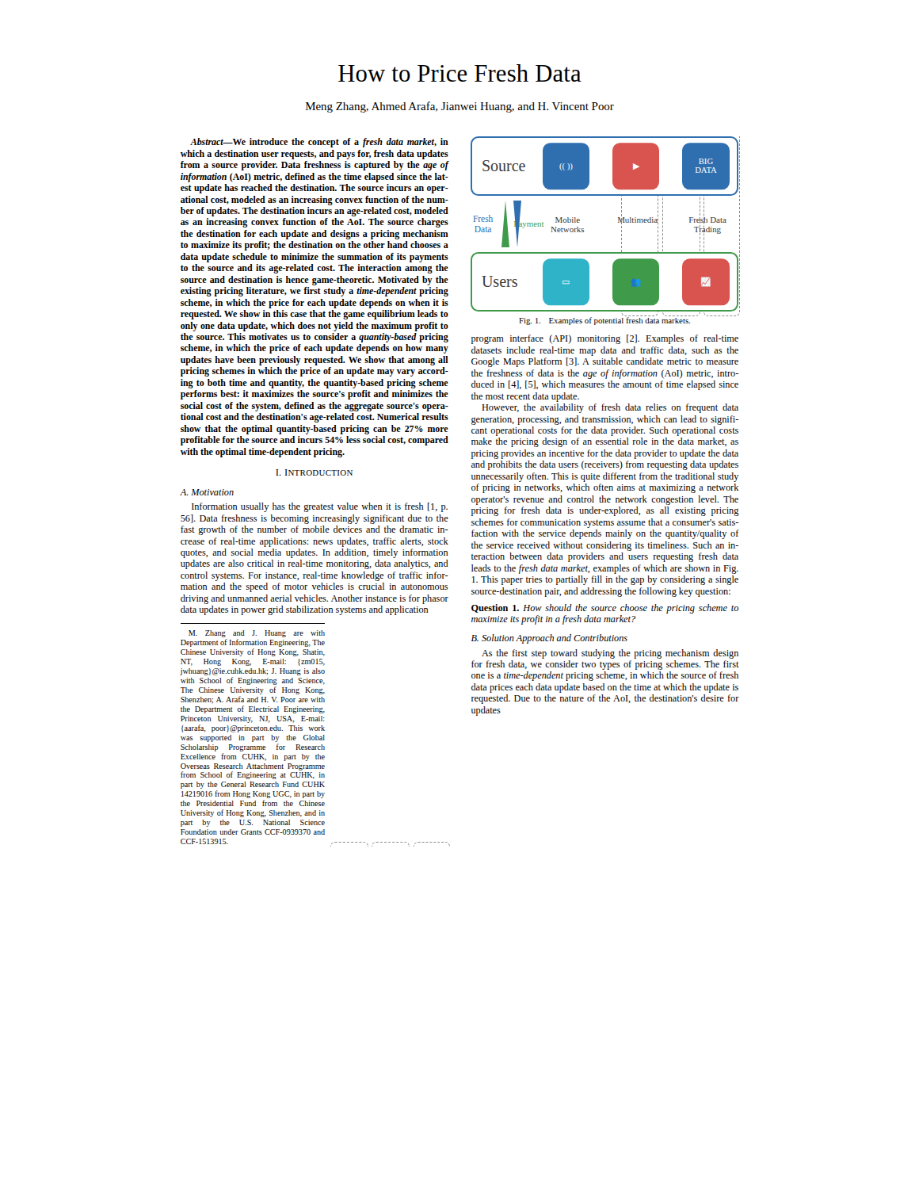How to Price Fresh Data
Meng Zhang, Ahmed Arafa, Jianwei Huang, and H. Vincent Poor
Abstract—We introduce the concept of a fresh data market, in which a destination user requests, and pays for, fresh data updates from a source provider. Data freshness is captured by the age of information (AoI) metric, defined as the time elapsed since the latest update has reached the destination. The source incurs an operational cost, modeled as an increasing convex function of the number of updates. The destination incurs an age-related cost, modeled as an increasing convex function of the AoI. The source charges the destination for each update and designs a pricing mechanism to maximize its profit; the destination on the other hand chooses a data update schedule to minimize the summation of its payments to the source and its age-related cost. The interaction among the source and destination is hence game-theoretic. Motivated by the existing pricing literature, we first study a time-dependent pricing scheme, in which the price for each update depends on when it is requested. We show in this case that the game equilibrium leads to only one data update, which does not yield the maximum profit to the source. This motivates us to consider a quantity-based pricing scheme, in which the price of each update depends on how many updates have been previously requested. We show that among all pricing schemes in which the price of an update may vary according to both time and quantity, the quantity-based pricing scheme performs best: it maximizes the source's profit and minimizes the social cost of the system, defined as the aggregate source's operational cost and the destination's age-related cost. Numerical results show that the optimal quantity-based pricing can be 27% more profitable for the source and incurs 54% less social cost, compared with the optimal time-dependent pricing.
I. INTRODUCTION
A. Motivation
Information usually has the greatest value when it is fresh [1, p. 56]. Data freshness is becoming increasingly significant due to the fast growth of the number of mobile devices and the dramatic increase of real-time applications: news updates, traffic alerts, stock quotes, and social media updates. In addition, timely information updates are also critical in real-time monitoring, data analytics, and control systems. For instance, real-time knowledge of traffic information and the speed of motor vehicles is crucial in autonomous driving and unmanned aerial vehicles. Another instance is for phasor data updates in power grid stabilization systems and application
M. Zhang and J. Huang are with Department of Information Engineering, The Chinese University of Hong Kong, Shatin, NT, Hong Kong, E-mail: {zm015, jwhuang}@ie.cuhk.edu.hk; J. Huang is also with School of Engineering and Science, The Chinese University of Hong Kong, Shenzhen; A. Arafa and H. V. Poor are with the Department of Electrical Engineering, Princeton University, NJ, USA, E-mail: {aarafa, poor}@princeton.edu. This work was supported in part by the Global Scholarship Programme for Research Excellence from CUHK, in part by the Overseas Research Attachment Programme from School of Engineering at CUHK, in part by the General Research Fund CUHK 14219016 from Hong Kong UGC, in part by the Presidential Fund from the Chinese University of Hong Kong, Shenzhen, and in part by the U.S. National Science Foundation under Grants CCF-0939370 and CCF-1513915.
Source
(( ))
▶
BIG
DATA
Fresh
Data
Payment
Mobile
Networks Multimedia Fresh Data
Trading
Users
▭
👥
📈
Fig. 1. Examples of potential fresh data markets.
program interface (API) monitoring [2]. Examples of real-time datasets include real-time map data and traffic data, such as the Google Maps Platform [3]. A suitable candidate metric to measure the freshness of data is the age of information (AoI) metric, introduced in [4], [5], which measures the amount of time elapsed since the most recent data update.
However, the availability of fresh data relies on frequent data generation, processing, and transmission, which can lead to significant operational costs for the data provider. Such operational costs make the pricing design of an essential role in the data market, as pricing provides an incentive for the data provider to update the data and prohibits the data users (receivers) from requesting data updates unnecessarily often. This is quite different from the traditional study of pricing in networks, which often aims at maximizing a network operator's revenue and control the network congestion level. The pricing for fresh data is under-explored, as all existing pricing schemes for communication systems assume that a consumer's satisfaction with the service depends mainly on the quantity/quality of the service received without considering its timeliness. Such an interaction between data providers and users requesting fresh data leads to the fresh data market, examples of which are shown in Fig. 1. This paper tries to partially fill in the gap by considering a single source-destination pair, and addressing the following key question:
Question 1. How should the source choose the pricing scheme to maximize its profit in a fresh data market?
B. Solution Approach and Contributions
As the first step toward studying the pricing mechanism design for fresh data, we consider two types of pricing schemes. The first one is a time-dependent pricing scheme, in which the source of fresh data prices each data update based on the time at which the update is requested. Due to the nature of the AoI, the destination's desire for updates